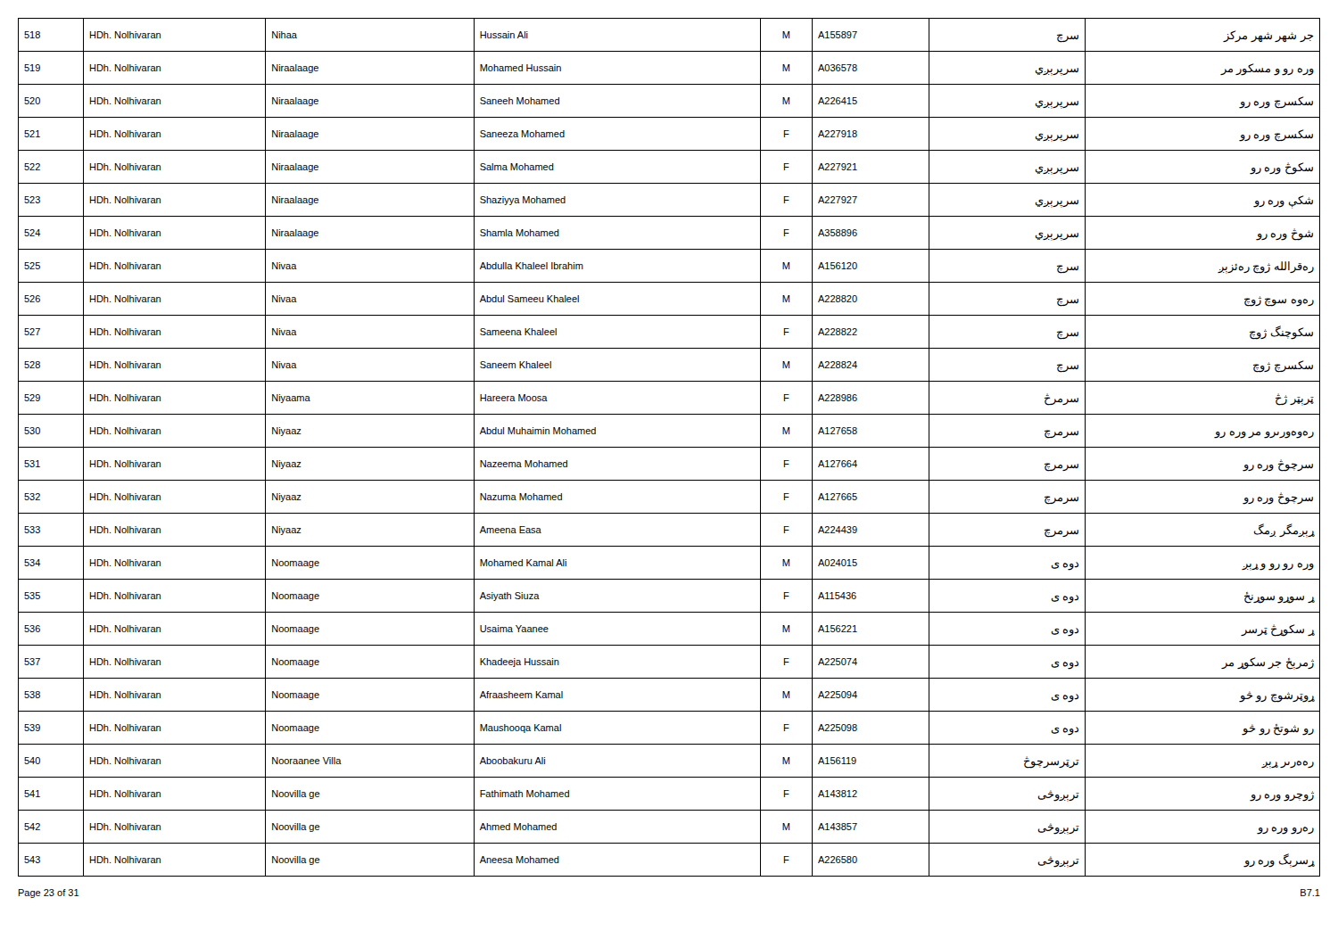| 518 | HDh. Nolhivaran | Nihaa | Hussain Ali | M | A155897 | سرچ | جر شهر شهر مرکز |
| 519 | HDh. Nolhivaran | Niraalaage | Mohamed Hussain | M | A036578 | سرپرېږي | وره رو و مسکور مر |
| 520 | HDh. Nolhivaran | Niraalaage | Saneeh Mohamed | M | A226415 | سرپرېږي | سکسرچ وره رو |
| 521 | HDh. Nolhivaran | Niraalaage | Saneeza Mohamed | F | A227918 | سرپرېږي | سکسرچ وره رو |
| 522 | HDh. Nolhivaran | Niraalaage | Salma Mohamed | F | A227921 | سرپرېږي | سکوڅ وره رو |
| 523 | HDh. Nolhivaran | Niraalaage | Shaziyya Mohamed | F | A227927 | سرپرېږي | شکې وره رو |
| 524 | HDh. Nolhivaran | Niraalaage | Shamla Mohamed | F | A358896 | سرپرېږي | شوڅ وره رو |
| 525 | HDh. Nolhivaran | Nivaa | Abdulla Khaleel Ibrahim | M | A156120 | سرچ | رەقرالله ژوچ رەئزېږ |
| 526 | HDh. Nolhivaran | Nivaa | Abdul Sameeu Khaleel | M | A228820 | سرچ | رەوە سوچ ژوچ |
| 527 | HDh. Nolhivaran | Nivaa | Sameena Khaleel | F | A228822 | سرچ | سکوچنگ ژوچ |
| 528 | HDh. Nolhivaran | Nivaa | Saneem Khaleel | M | A228824 | سرچ | سکسرچ ژوچ |
| 529 | HDh. Nolhivaran | Niyaama | Hareera Moosa | F | A228986 | سرمرڅ | ټرېټر ژڅ |
| 530 | HDh. Nolhivaran | Niyaaz | Abdul Muhaimin Mohamed | M | A127658 | سرمرچ | رەوەورىرو مر وره رو |
| 531 | HDh. Nolhivaran | Niyaaz | Nazeema Mohamed | F | A127664 | سرمرچ | سرچوڅ وره رو |
| 532 | HDh. Nolhivaran | Niyaaz | Nazuma Mohamed | F | A127665 | سرمرچ | سرچوڅ وره رو |
| 533 | HDh. Nolhivaran | Niyaaz | Ameena Easa | F | A224439 | سرمرچ | ړېږمگر ږمگ |
| 534 | HDh. Nolhivaran | Noomaage | Mohamed Kamal Ali | M | A024015 | دوه ی | وره رو رو و ړېږ |
| 535 | HDh. Nolhivaran | Noomaage | Asiyath Siuza | F | A115436 | دوه ی | ړ سوړو سوړنځ |
| 536 | HDh. Nolhivaran | Noomaage | Usaima Yaanee | M | A156221 | دوه ی | ړ سکوړڅ ټرسر |
| 537 | HDh. Nolhivaran | Noomaage | Khadeeja Hussain | F | A225074 | دوه ی | ژمرېځ جر سکوړ مر |
| 538 | HDh. Nolhivaran | Noomaage | Afraasheem Kamal | M | A225094 | دوه ی | ړوټرشوچ رو څو |
| 539 | HDh. Nolhivaran | Noomaage | Maushooqa Kamal | F | A225098 | دوه ی | رو شوتځ رو څو |
| 540 | HDh. Nolhivaran | Nooraanee Villa | Aboobakuru Ali | M | A156119 | ترټرسرچوڅ | رەەرىر ړېږ |
| 541 | HDh. Nolhivaran | Noovilla ge | Fathimath Mohamed | F | A143812 | ترېږوڅی | ژوچرو وره رو |
| 542 | HDh. Nolhivaran | Noovilla ge | Ahmed Mohamed | M | A143857 | ترېږوڅی | رەرو وره رو |
| 543 | HDh. Nolhivaran | Noovilla ge | Aneesa Mohamed | F | A226580 | ترېږوڅی | ړسرېگ وره رو |
Page 23 of 31 B7.1